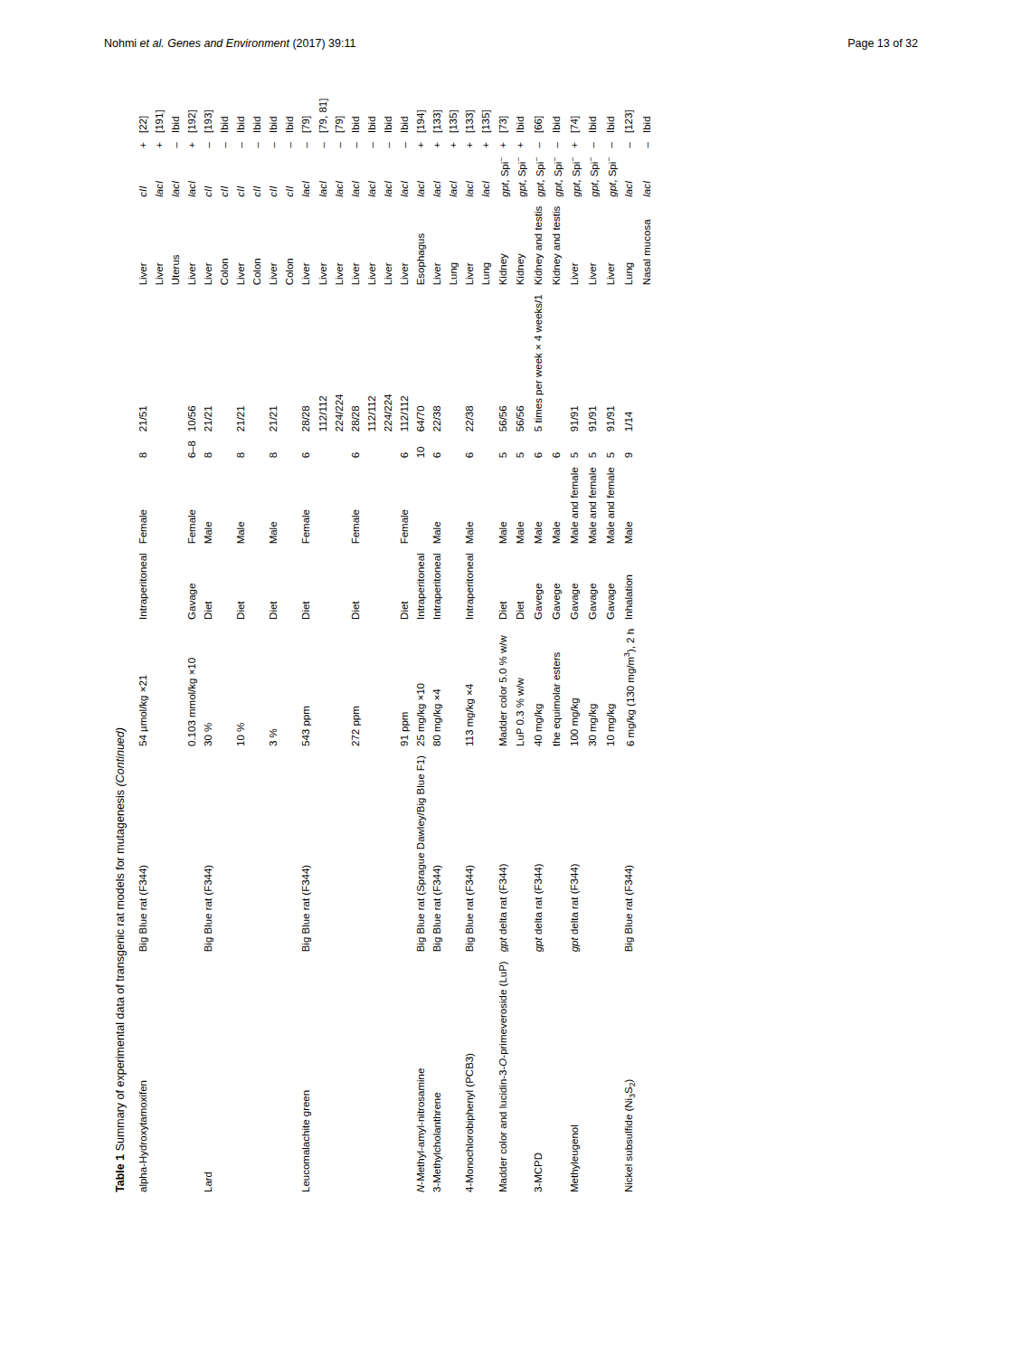Nohmi et al. Genes and Environment (2017) 39:11
Page 13 of 32
Table 1 Summary of experimental data of transgenic rat models for mutagenesis (Continued)
| alpha-Hydroxytamoxifen | Big Blue rat (F344) | 54 µmol/kg ×21 | Intraperitoneal | Female | 8 | 21/51 | Liver | cII | + | [22] |
| | | | | | | | Liver | lacI | + | [191] |
| | | | | | | | Uterus | lacI | – | Ibid |
| | | 0.103 mmol/kg ×10 | Gavage | Female | 6–8 | 10/56 | Liver | lacI | + | [192] |
| Lard | Big Blue rat (F344) | 30 % | Diet | Male | 8 | 21/21 | Liver | cII | – | [193] |
| | | | | | | | Colon | cII | – | Ibid |
| | | 10 % | Diet | Male | 8 | 21/21 | Liver | cII | – | Ibid |
| | | | | | | | Colon | cII | – | Ibid |
| | | 3 % | Diet | Male | 8 | 21/21 | Liver | cII | – | Ibid |
| | | | | | | | Colon | cII | – | Ibid |
| Leucomalachite green | Big Blue rat (F344) | 543 ppm | Diet | Female | 6 | 28/28 | Liver | lacI | – | [79] |
| | | | | | | 112/112 | Liver | lacI | – | [79, 81] |
| | | | | | | 224/224 | Liver | lacI | – | [79] |
| | | 272 ppm | Diet | Female | 6 | 28/28 | Liver | lacI | – | Ibid |
| | | | | | | 112/112 | Liver | lacI | – | Ibid |
| | | | | | | 224/224 | Liver | lacI | – | Ibid |
| | | 91 ppm | Diet | Female | 6 | 112/112 | Liver | lacI | – | Ibid |
| N -Methyl-amyl-nitrosamine | Big Blue rat (Sprague Dawley/Big Blue F1) | 25 mg/kg ×10 | Intraperitoneal | | 10 | 64/70 | Esophagus | lacI | + | [194] |
| 3-Methylcholanthrene | Big Blue rat (F344) | 80 mg/kg ×4 | Intraperitoneal | Male | 6 | 22/38 | Liver | lacI | + | [133] |
| | | | | | | | Lung | lacI | + | [135] |
| 4-Monochlorobiphenyl (PCB3) | Big Blue rat (F344) | 113 mg/kg ×4 | Intraperitoneal | Male | 6 | 22/38 | Liver | lacI | + | [133] |
| | | | | | | | Lung | lacI | + | [135] |
| Madder color and lucidin-3- O -primeveroside (LuP) | gpt delta rat (F344) | Madder color 5.0 % w/w | Diet | Male | 5 | 56/56 | Kidney | gpt , Spi − | + | [73] |
| | | LuP 0.3 % w/w | Diet | Male | 5 | 56/56 | Kidney | gpt , Spi − | + | Ibid |
| 3-MCPD | gpt delta rat (F344) | 40 mg/kg | Gavege | Male | 6 | 5 times per week × 4 weeks/1 | Kidney and testis | gpt , Spi − | – | [66] |
| | | the equimolar esters | Gavege | Male | 6 | | Kidney and testis | gpt , Spi − | – | Ibid |
| Methyleugenol | gpt delta rat (F344) | 100 mg/kg | Gavage | Male and female | 5 | 91/91 | Liver | gpt , Spi − | + | [74] |
| | | 30 mg/kg | Gavage | Male and female | 5 | 91/91 | Liver | gpt , Spi − | – | Ibid |
| | | 10 mg/kg | Gavage | Male and female | 5 | 91/91 | Liver | gpt , Spi − | – | Ibid |
| Nickel subsulfide (Ni 3 S 2 ) | Big Blue rat (F344) | 6 mg/kg (130 mg/m 3 ), 2 h | Inhalation | Male | 9 | 1/14 | Lung | lacI | – | [123] |
| | | | | | | | Nasal mucosa | lacI | – | Ibid |